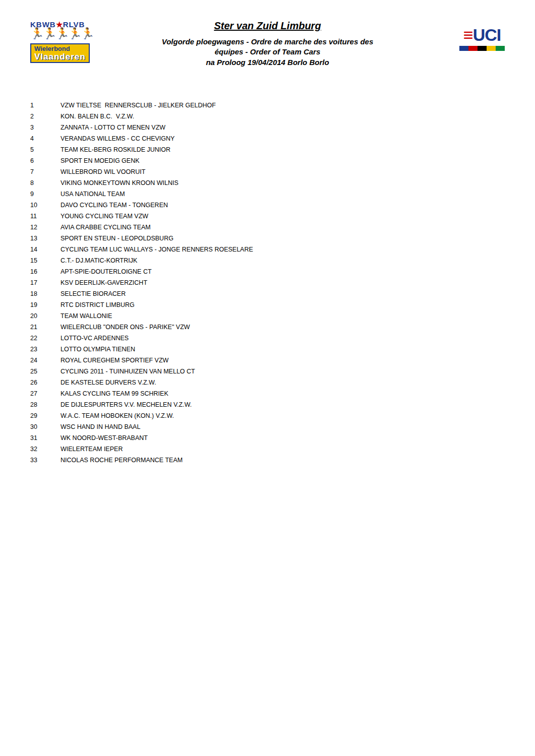KBWB★RLVB
🏃🏃🏃🏃🏃
Wielerbond Vlaanderen
Ster van Zuid Limburg
Volgorde ploegwagens - Ordre de marche des voitures des
équipes - Order of Team Cars
na Proloog 19/04/2014 Borlo Borlo
≡UCI
| 1 | VZW TIELTSE RENNERSCLUB - JIELKER GELDHOF |
| 2 | KON. BALEN B.C. V.Z.W. |
| 3 | ZANNATA - LOTTO CT MENEN VZW |
| 4 | VERANDAS WILLEMS - CC CHEVIGNY |
| 5 | TEAM KEL-BERG ROSKILDE JUNIOR |
| 6 | SPORT EN MOEDIG GENK |
| 7 | WILLEBRORD WIL VOORUIT |
| 8 | VIKING MONKEYTOWN KROON WILNIS |
| 9 | USA NATIONAL TEAM |
| 10 | DAVO CYCLING TEAM - TONGEREN |
| 11 | YOUNG CYCLING TEAM VZW |
| 12 | AVIA CRABBE CYCLING TEAM |
| 13 | SPORT EN STEUN - LEOPOLDSBURG |
| 14 | CYCLING TEAM LUC WALLAYS - JONGE RENNERS ROESELARE |
| 15 | C.T.- DJ.MATIC-KORTRIJK |
| 16 | APT-SPIE-DOUTERLOIGNE CT |
| 17 | KSV DEERLIJK-GAVERZICHT |
| 18 | SELECTIE BIORACER |
| 19 | RTC DISTRICT LIMBURG |
| 20 | TEAM WALLONIE |
| 21 | WIELERCLUB "ONDER ONS - PARIKE" VZW |
| 22 | LOTTO-VC ARDENNES |
| 23 | LOTTO OLYMPIA TIENEN |
| 24 | ROYAL CUREGHEM SPORTIEF VZW |
| 25 | CYCLING 2011 - TUINHUIZEN VAN MELLO CT |
| 26 | DE KASTELSE DURVERS V.Z.W. |
| 27 | KALAS CYCLING TEAM 99 SCHRIEK |
| 28 | DE DIJLESPURTERS V.V. MECHELEN V.Z.W. |
| 29 | W.A.C. TEAM HOBOKEN (KON.) V.Z.W. |
| 30 | WSC HAND IN HAND BAAL |
| 31 | WK NOORD-WEST-BRABANT |
| 32 | WIELERTEAM IEPER |
| 33 | NICOLAS ROCHE PERFORMANCE TEAM |